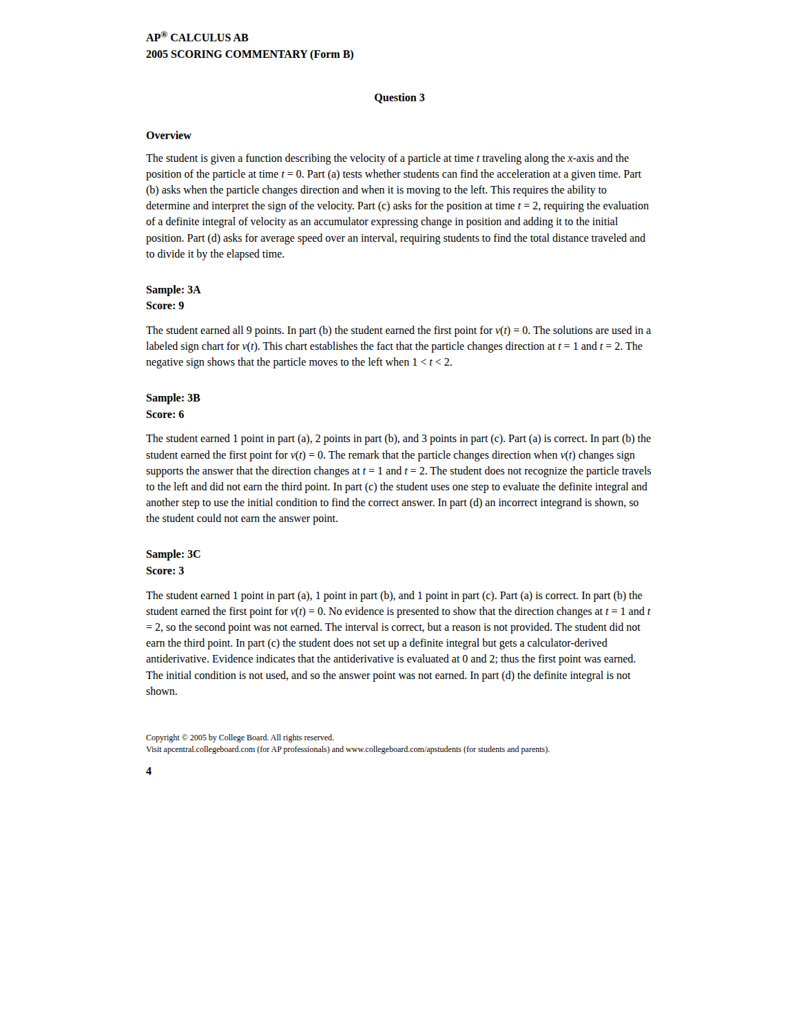AP® CALCULUS AB
2005 SCORING COMMENTARY (Form B)
Question 3
Overview
The student is given a function describing the velocity of a particle at time t traveling along the x-axis and the position of the particle at time t = 0. Part (a) tests whether students can find the acceleration at a given time. Part (b) asks when the particle changes direction and when it is moving to the left. This requires the ability to determine and interpret the sign of the velocity. Part (c) asks for the position at time t = 2, requiring the evaluation of a definite integral of velocity as an accumulator expressing change in position and adding it to the initial position. Part (d) asks for average speed over an interval, requiring students to find the total distance traveled and to divide it by the elapsed time.
Sample: 3A Score: 9
The student earned all 9 points. In part (b) the student earned the first point for v(t) = 0. The solutions are used in a labeled sign chart for v(t). This chart establishes the fact that the particle changes direction at t = 1 and t = 2. The negative sign shows that the particle moves to the left when 1 < t < 2.
Sample: 3B Score: 6
The student earned 1 point in part (a), 2 points in part (b), and 3 points in part (c). Part (a) is correct. In part (b) the student earned the first point for v(t) = 0. The remark that the particle changes direction when v(t) changes sign supports the answer that the direction changes at t = 1 and t = 2. The student does not recognize the particle travels to the left and did not earn the third point. In part (c) the student uses one step to evaluate the definite integral and another step to use the initial condition to find the correct answer. In part (d) an incorrect integrand is shown, so the student could not earn the answer point.
Sample: 3C Score: 3
The student earned 1 point in part (a), 1 point in part (b), and 1 point in part (c). Part (a) is correct. In part (b) the student earned the first point for v(t) = 0. No evidence is presented to show that the direction changes at t = 1 and t = 2, so the second point was not earned. The interval is correct, but a reason is not provided. The student did not earn the third point. In part (c) the student does not set up a definite integral but gets a calculator-derived antiderivative. Evidence indicates that the antiderivative is evaluated at 0 and 2; thus the first point was earned. The initial condition is not used, and so the answer point was not earned. In part (d) the definite integral is not shown.
Copyright © 2005 by College Board. All rights reserved.
Visit apcentral.collegeboard.com (for AP professionals) and www.collegeboard.com/apstudents (for students and parents).
4